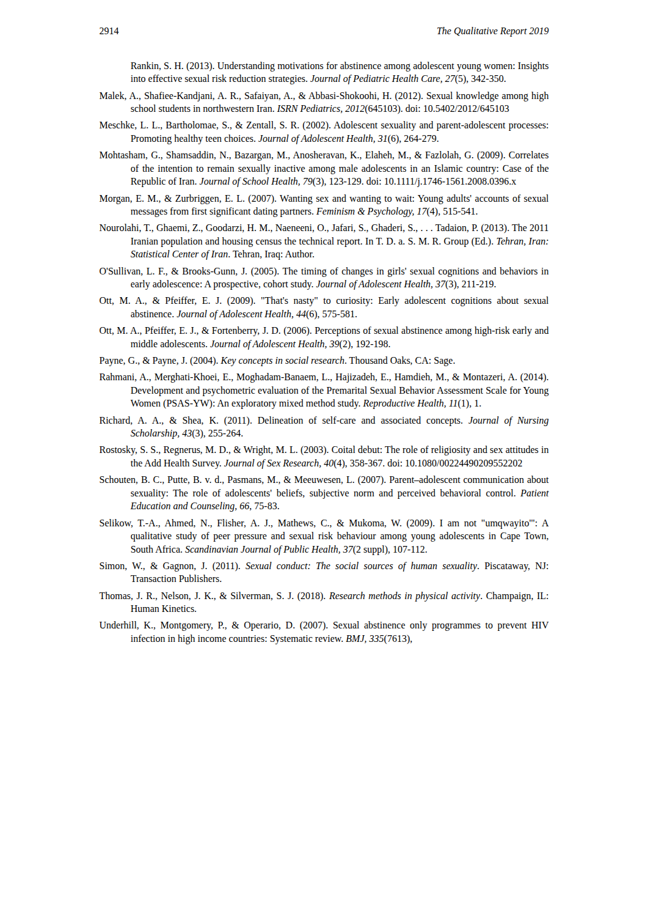2914 The Qualitative Report 2019
Rankin, S. H. (2013). Understanding motivations for abstinence among adolescent young women: Insights into effective sexual risk reduction strategies. Journal of Pediatric Health Care, 27(5), 342-350.
Malek, A., Shafiee-Kandjani, A. R., Safaiyan, A., & Abbasi-Shokoohi, H. (2012). Sexual knowledge among high school students in northwestern Iran. ISRN Pediatrics, 2012(645103). doi: 10.5402/2012/645103
Meschke, L. L., Bartholomae, S., & Zentall, S. R. (2002). Adolescent sexuality and parent-adolescent processes: Promoting healthy teen choices. Journal of Adolescent Health, 31(6), 264-279.
Mohtasham, G., Shamsaddin, N., Bazargan, M., Anosheravan, K., Elaheh, M., & Fazlolah, G. (2009). Correlates of the intention to remain sexually inactive among male adolescents in an Islamic country: Case of the Republic of Iran. Journal of School Health, 79(3), 123-129. doi: 10.1111/j.1746-1561.2008.0396.x
Morgan, E. M., & Zurbriggen, E. L. (2007). Wanting sex and wanting to wait: Young adults' accounts of sexual messages from first significant dating partners. Feminism & Psychology, 17(4), 515-541.
Nourolahi, T., Ghaemi, Z., Goodarzi, H. M., Naeneeni, O., Jafari, S., Ghaderi, S., . . . Tadaion, P. (2013). The 2011 Iranian population and housing census the technical report. In T. D. a. S. M. R. Group (Ed.). Tehran, Iran: Statistical Center of Iran. Tehran, Iraq: Author.
O'Sullivan, L. F., & Brooks-Gunn, J. (2005). The timing of changes in girls' sexual cognitions and behaviors in early adolescence: A prospective, cohort study. Journal of Adolescent Health, 37(3), 211-219.
Ott, M. A., & Pfeiffer, E. J. (2009). "That's nasty" to curiosity: Early adolescent cognitions about sexual abstinence. Journal of Adolescent Health, 44(6), 575-581.
Ott, M. A., Pfeiffer, E. J., & Fortenberry, J. D. (2006). Perceptions of sexual abstinence among high-risk early and middle adolescents. Journal of Adolescent Health, 39(2), 192-198.
Payne, G., & Payne, J. (2004). Key concepts in social research. Thousand Oaks, CA: Sage.
Rahmani, A., Merghati-Khoei, E., Moghadam-Banaem, L., Hajizadeh, E., Hamdieh, M., & Montazeri, A. (2014). Development and psychometric evaluation of the Premarital Sexual Behavior Assessment Scale for Young Women (PSAS-YW): An exploratory mixed method study. Reproductive Health, 11(1), 1.
Richard, A. A., & Shea, K. (2011). Delineation of self-care and associated concepts. Journal of Nursing Scholarship, 43(3), 255-264.
Rostosky, S. S., Regnerus, M. D., & Wright, M. L. (2003). Coital debut: The role of religiosity and sex attitudes in the Add Health Survey. Journal of Sex Research, 40(4), 358-367. doi: 10.1080/00224490209552202
Schouten, B. C., Putte, B. v. d., Pasmans, M., & Meeuwesen, L. (2007). Parent–adolescent communication about sexuality: The role of adolescents' beliefs, subjective norm and perceived behavioral control. Patient Education and Counseling, 66, 75-83.
Selikow, T.-A., Ahmed, N., Flisher, A. J., Mathews, C., & Mukoma, W. (2009). I am not "umqwayito'": A qualitative study of peer pressure and sexual risk behaviour among young adolescents in Cape Town, South Africa. Scandinavian Journal of Public Health, 37(2 suppl), 107-112.
Simon, W., & Gagnon, J. (2011). Sexual conduct: The social sources of human sexuality. Piscataway, NJ: Transaction Publishers.
Thomas, J. R., Nelson, J. K., & Silverman, S. J. (2018). Research methods in physical activity. Champaign, IL: Human Kinetics.
Underhill, K., Montgomery, P., & Operario, D. (2007). Sexual abstinence only programmes to prevent HIV infection in high income countries: Systematic review. BMJ, 335(7613),